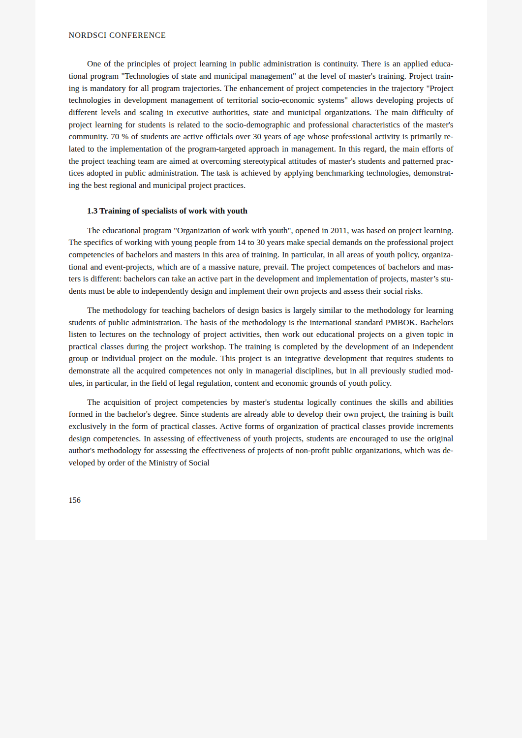NORDSCI CONFERENCE
One of the principles of project learning in public administration is continuity. There is an applied educational program "Technologies of state and municipal management" at the level of master's training. Project training is mandatory for all program trajectories. The enhancement of project competencies in the trajectory "Project technologies in development management of territorial socio-economic systems" allows developing projects of different levels and scaling in executive authorities, state and municipal organizations. The main difficulty of project learning for students is related to the socio-demographic and professional characteristics of the master's community. 70 % of students are active officials over 30 years of age whose professional activity is primarily related to the implementation of the program-targeted approach in management. In this regard, the main efforts of the project teaching team are aimed at overcoming stereotypical attitudes of master's students and patterned practices adopted in public administration. The task is achieved by applying benchmarking technologies, demonstrating the best regional and municipal project practices.
1.3 Training of specialists of work with youth
The educational program "Organization of work with youth", opened in 2011, was based on project learning. The specifics of working with young people from 14 to 30 years make special demands on the professional project competencies of bachelors and masters in this area of training. In particular, in all areas of youth policy, organizational and event-projects, which are of a massive nature, prevail. The project competences of bachelors and masters is different: bachelors can take an active part in the development and implementation of projects, master’s students must be able to independently design and implement their own projects and assess their social risks.
The methodology for teaching bachelors of design basics is largely similar to the methodology for learning students of public administration. The basis of the methodology is the international standard PMBOK. Bachelors listen to lectures on the technology of project activities, then work out educational projects on a given topic in practical classes during the project workshop. The training is completed by the development of an independent group or individual project on the module. This project is an integrative development that requires students to demonstrate all the acquired competences not only in managerial disciplines, but in all previously studied modules, in particular, in the field of legal regulation, content and economic grounds of youth policy.
The acquisition of project competencies by master's studentы logically continues the skills and abilities formed in the bachelor's degree. Since students are already able to develop their own project, the training is built exclusively in the form of practical classes. Active forms of organization of practical classes provide increments design competencies. In assessing of effectiveness of youth projects, students are encouraged to use the original author's methodology for assessing the effectiveness of projects of non-profit public organizations, which was developed by order of the Ministry of Social
156